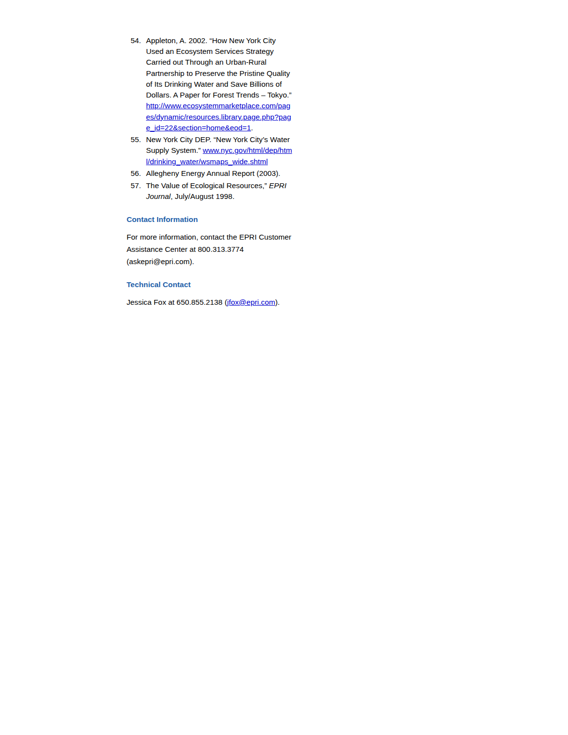54. Appleton, A. 2002. “How New York City Used an Ecosystem Services Strategy Carried out Through an Urban-Rural Partnership to Preserve the Pristine Quality of Its Drinking Water and Save Billions of Dollars. A Paper for Forest Trends – Tokyo.” http://www.ecosystemmarketplace.com/pages/dynamic/resources.library.page.php?page_id=22&section=home&eod=1.
55. New York City DEP. “New York City’s Water Supply System.” www.nyc.gov/html/dep/html/drinking_water/wsmaps_wide.shtml
56. Allegheny Energy Annual Report (2003).
57. The Value of Ecological Resources,” EPRI Journal, July/August 1998.
Contact Information
For more information, contact the EPRI Customer
Assistance Center at 800.313.3774
(askepri@epri.com).
Technical Contact
Jessica Fox at 650.855.2138 (jfox@epri.com).